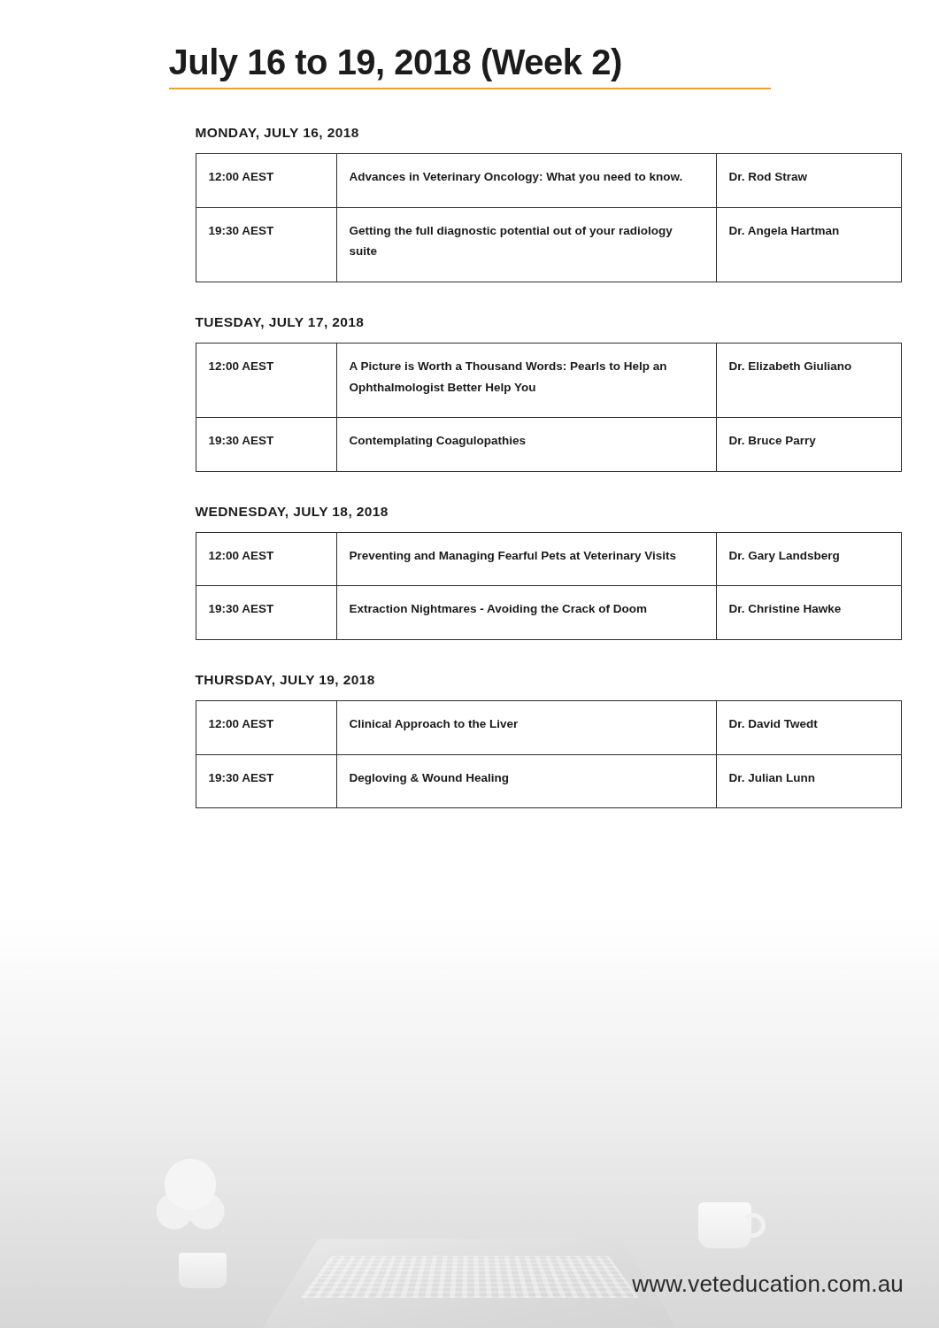July 16 to 19, 2018 (Week 2)
MONDAY, JULY 16, 2018
| 12:00 AEST | Advances in Veterinary Oncology: What you need to know. | Dr. Rod Straw |
| 19:30 AEST | Getting the full diagnostic potential out of your radiology suite | Dr. Angela Hartman |
TUESDAY, JULY 17, 2018
| 12:00 AEST | A Picture is Worth a Thousand Words: Pearls to Help an Ophthalmologist Better Help You | Dr. Elizabeth Giuliano |
| 19:30 AEST | Contemplating Coagulopathies | Dr. Bruce Parry |
WEDNESDAY, JULY 18, 2018
| 12:00 AEST | Preventing and Managing Fearful Pets at Veterinary Visits | Dr. Gary Landsberg |
| 19:30 AEST | Extraction Nightmares - Avoiding the Crack of Doom | Dr. Christine Hawke |
THURSDAY, JULY 19, 2018
| 12:00 AEST | Clinical Approach to the Liver | Dr. David Twedt |
| 19:30 AEST | Degloving & Wound Healing | Dr. Julian Lunn |
www.veteducation.com.au